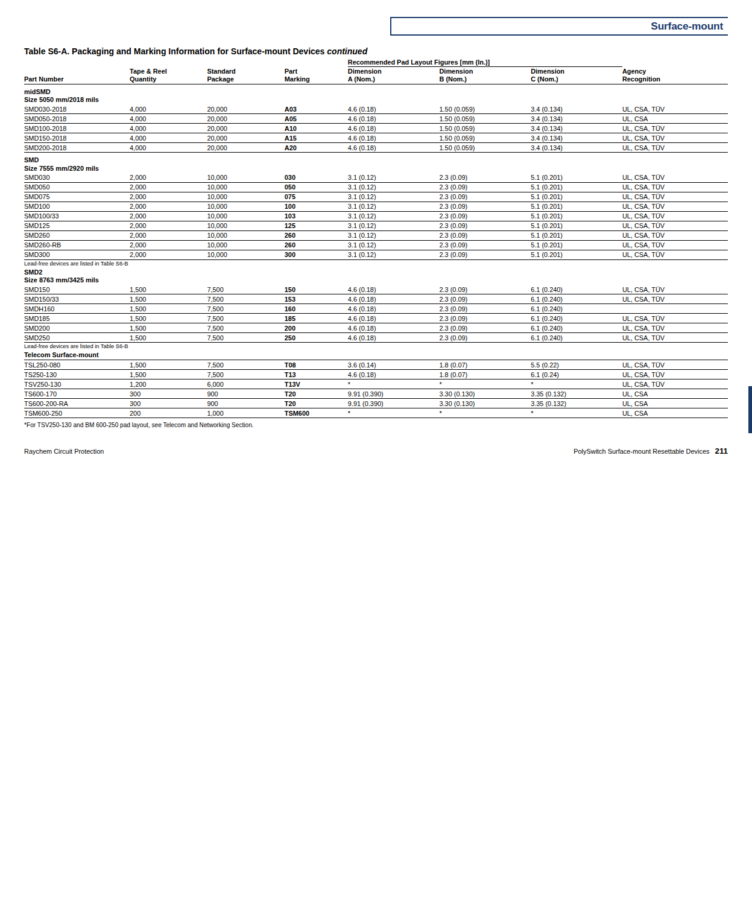Surface-mount
Table S6-A. Packaging and Marking Information for Surface-mount Devices continued
| | Recommended Pad Layout Figures [mm (In.)] | |
| --- | --- | --- |
| Part Number | Tape & Reel Quantity | Standard Package | Part Marking | Dimension A (Nom.) | Dimension B (Nom.) | Dimension C (Nom.) | Agency Recognition |
| midSMD |
| Size 5050 mm/2018 mils |
| SMD030-2018 | 4,000 | 20,000 | A03 | 4.6 (0.18) | 1.50 (0.059) | 3.4 (0.134) | UL, CSA, TÜV |
| SMD050-2018 | 4,000 | 20,000 | A05 | 4.6 (0.18) | 1.50 (0.059) | 3.4 (0.134) | UL, CSA |
| SMD100-2018 | 4,000 | 20,000 | A10 | 4.6 (0.18) | 1.50 (0.059) | 3.4 (0.134) | UL, CSA, TÜV |
| SMD150-2018 | 4,000 | 20,000 | A15 | 4.6 (0.18) | 1.50 (0.059) | 3.4 (0.134) | UL, CSA, TÜV |
| SMD200-2018 | 4,000 | 20,000 | A20 | 4.6 (0.18) | 1.50 (0.059) | 3.4 (0.134) | UL, CSA, TÜV |
| SMD |
| Size 7555 mm/2920 mils |
| SMD030 | 2,000 | 10,000 | 030 | 3.1 (0.12) | 2.3 (0.09) | 5.1 (0.201) | UL, CSA, TÜV |
| SMD050 | 2,000 | 10,000 | 050 | 3.1 (0.12) | 2.3 (0.09) | 5.1 (0.201) | UL, CSA, TÜV |
| SMD075 | 2,000 | 10,000 | 075 | 3.1 (0.12) | 2.3 (0.09) | 5.1 (0.201) | UL, CSA, TÜV |
| SMD100 | 2,000 | 10,000 | 100 | 3.1 (0.12) | 2.3 (0.09) | 5.1 (0.201) | UL, CSA, TÜV |
| SMD100/33 | 2,000 | 10,000 | 103 | 3.1 (0.12) | 2.3 (0.09) | 5.1 (0.201) | UL, CSA, TÜV |
| SMD125 | 2,000 | 10,000 | 125 | 3.1 (0.12) | 2.3 (0.09) | 5.1 (0.201) | UL, CSA, TÜV |
| SMD260 | 2,000 | 10,000 | 260 | 3.1 (0.12) | 2.3 (0.09) | 5.1 (0.201) | UL, CSA, TÜV |
| SMD260-RB | 2,000 | 10,000 | 260 | 3.1 (0.12) | 2.3 (0.09) | 5.1 (0.201) | UL, CSA, TÜV |
| SMD300 | 2,000 | 10,000 | 300 | 3.1 (0.12) | 2.3 (0.09) | 5.1 (0.201) | UL, CSA, TÜV |
| Lead-free devices are listed in Table S6-B |
| SMD2 |
| Size 8763 mm/3425 mils |
| SMD150 | 1,500 | 7,500 | 150 | 4.6 (0.18) | 2.3 (0.09) | 6.1 (0.240) | UL, CSA, TÜV |
| SMD150/33 | 1,500 | 7,500 | 153 | 4.6 (0.18) | 2.3 (0.09) | 6.1 (0.240) | UL, CSA, TÜV |
| SMDH160 | 1,500 | 7,500 | 160 | 4.6 (0.18) | 2.3 (0.09) | 6.1 (0.240) | |
| SMD185 | 1,500 | 7,500 | 185 | 4.6 (0.18) | 2.3 (0.09) | 6.1 (0.240) | UL, CSA, TÜV |
| SMD200 | 1,500 | 7,500 | 200 | 4.6 (0.18) | 2.3 (0.09) | 6.1 (0.240) | UL, CSA, TÜV |
| SMD250 | 1,500 | 7,500 | 250 | 4.6 (0.18) | 2.3 (0.09) | 6.1 (0.240) | UL, CSA, TÜV |
| Lead-free devices are listed in Table S6-B |
| Telecom Surface-mount |
| TSL250-080 | 1,500 | 7,500 | T08 | 3.6 (0.14) | 1.8 (0.07) | 5.5 (0.22) | UL, CSA, TÜV |
| TS250-130 | 1,500 | 7,500 | T13 | 4.6 (0.18) | 1.8 (0.07) | 6.1 (0.24) | UL, CSA, TÜV |
| TSV250-130 | 1,200 | 6,000 | T13V | * | * | * | UL, CSA, TÜV |
| TS600-170 | 300 | 900 | T20 | 9.91 (0.390) | 3.30 (0.130) | 3.35 (0.132) | UL, CSA |
| TS600-200-RA | 300 | 900 | T20 | 9.91 (0.390) | 3.30 (0.130) | 3.35 (0.132) | UL, CSA |
| TSM600-250 | 200 | 1,000 | TSM600 | * | * | * | UL, CSA |
*For TSV250-130 and BM 600-250 pad layout, see Telecom and Networking Section.
4
Raychem Circuit Protection
PolySwitch Surface-mount Resettable Devices 211